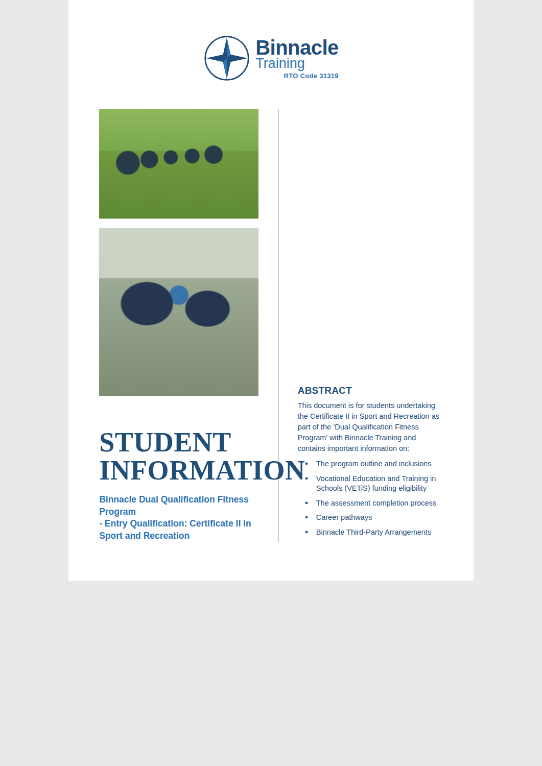Binnacle Training RTO Code 31319
Students performing sit-ups on grass while an instructor supervises.
Instructor holding boxing pads for two students practising punches.
STUDENT
INFORMATION
Binnacle Dual Qualification Fitness Program
- Entry Qualification: Certificate II in Sport and Recreation
ABSTRACT
This document is for students undertaking the Certificate II in Sport and Recreation as part of the ‘Dual Qualification Fitness Program’ with Binnacle Training and contains important information on:
The program outline and inclusions
Vocational Education and Training in Schools (VETiS) funding eligibility
The assessment completion process
Career pathways
Binnacle Third-Party Arrangements